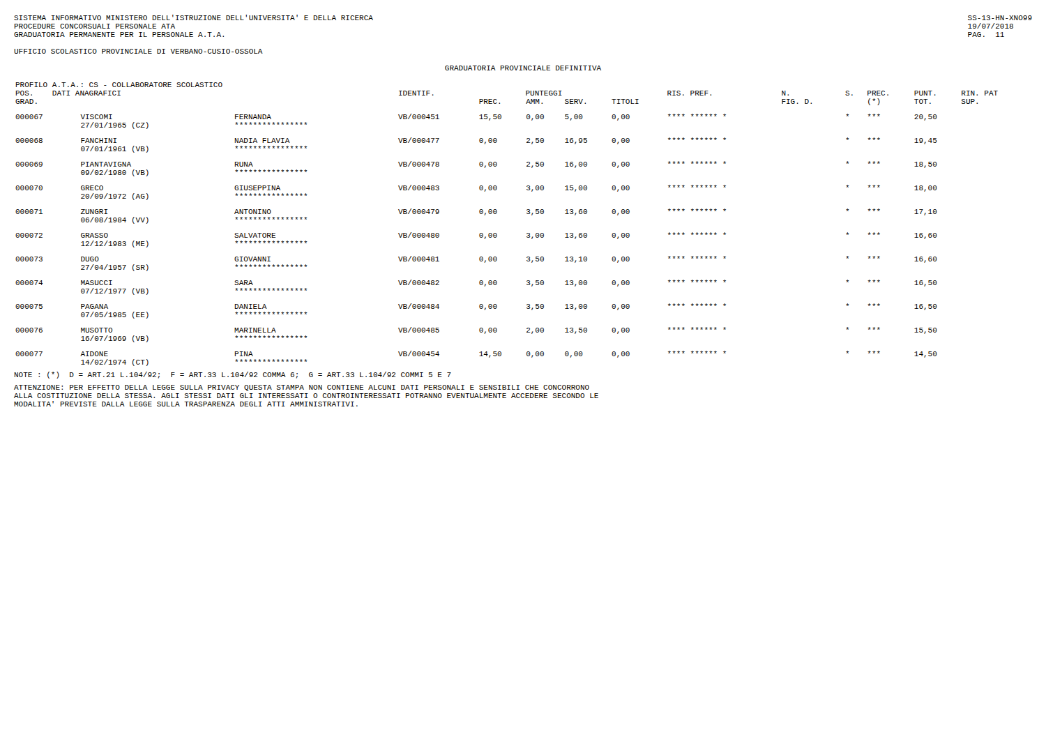SS-13-HN-XNO99
19/07/2018
PAG. 11
SISTEMA INFORMATIVO MINISTERO DELL'ISTRUZIONE DELL'UNIVERSITA' E DELLA RICERCA
PROCEDURE CONCORSUALI PERSONALE ATA
GRADUATORIA PERMANENTE PER IL PERSONALE A.T.A.
UFFICIO SCOLASTICO PROVINCIALE DI VERBANO-CUSIO-OSSOLA
GRADUATORIA PROVINCIALE DEFINITIVA
| PROFILO A.T.A.: CS - COLLABORATORE SCOLASTICO | | | | | | | | | | | |
| POS. DATI ANAGRAFICI | IDENTIF. | PUNTEGGI | | RIS. PREF. | N. | S. | PREC. | PUNT. | RIN. PAT |
| GRAD. | | | | PREC. | AMM. | SERV. | TITOLI | | FIG. D. | | (*) | TOT. | SUP. |
| 000067 | VISCOMI | FERNANDA | VB/000451 | 15,50 | 0,00 | 5,00 | 0,00 | **** ****** * | | * | *** | 20,50 | |
| | 27/01/1965 (CZ) | **************** | | | | | | | | | | | |
| 000068 | FANCHINI | NADIA FLAVIA | VB/000477 | 0,00 | 2,50 | 16,95 | 0,00 | **** ****** * | | * | *** | 19,45 | |
| | 07/01/1961 (VB) | **************** | | | | | | | | | | | |
| 000069 | PIANTAVIGNA | RUNA | VB/000478 | 0,00 | 2,50 | 16,00 | 0,00 | **** ****** * | | * | *** | 18,50 | |
| | 09/02/1980 (VB) | **************** | | | | | | | | | | | |
| 000070 | GRECO | GIUSEPPINA | VB/000483 | 0,00 | 3,00 | 15,00 | 0,00 | **** ****** * | | * | *** | 18,00 | |
| | 20/09/1972 (AG) | **************** | | | | | | | | | | | |
| 000071 | ZUNGRI | ANTONINO | VB/000479 | 0,00 | 3,50 | 13,60 | 0,00 | **** ****** * | | * | *** | 17,10 | |
| | 06/08/1984 (VV) | **************** | | | | | | | | | | | |
| 000072 | GRASSO | SALVATORE | VB/000480 | 0,00 | 3,00 | 13,60 | 0,00 | **** ****** * | | * | *** | 16,60 | |
| | 12/12/1983 (ME) | **************** | | | | | | | | | | | |
| 000073 | DUGO | GIOVANNI | VB/000481 | 0,00 | 3,50 | 13,10 | 0,00 | **** ****** * | | * | *** | 16,60 | |
| | 27/04/1957 (SR) | **************** | | | | | | | | | | | |
| 000074 | MASUCCI | SARA | VB/000482 | 0,00 | 3,50 | 13,00 | 0,00 | **** ****** * | | * | *** | 16,50 | |
| | 07/12/1977 (VB) | **************** | | | | | | | | | | | |
| 000075 | PAGANA | DANIELA | VB/000484 | 0,00 | 3,50 | 13,00 | 0,00 | **** ****** * | | * | *** | 16,50 | |
| | 07/05/1985 (EE) | **************** | | | | | | | | | | | |
| 000076 | MUSOTTO | MARINELLA | VB/000485 | 0,00 | 2,00 | 13,50 | 0,00 | **** ****** * | | * | *** | 15,50 | |
| | 16/07/1969 (VB) | **************** | | | | | | | | | | | |
| 000077 | AIDONE | PINA | VB/000454 | 14,50 | 0,00 | 0,00 | 0,00 | **** ****** * | | * | *** | 14,50 | |
| | 14/02/1974 (CT) | **************** | | | | | | | | | | | |
NOTE : (*) D = ART.21 L.104/92; F = ART.33 L.104/92 COMMA 6; G = ART.33 L.104/92 COMMI 5 E 7
ATTENZIONE: PER EFFETTO DELLA LEGGE SULLA PRIVACY QUESTA STAMPA NON CONTIENE ALCUNI DATI PERSONALI E SENSIBILI CHE CONCORRONO
ALLA COSTITUZIONE DELLA STESSA. AGLI STESSI DATI GLI INTERESSATI O CONTROINTERESSATI POTRANNO EVENTUALMENTE ACCEDERE SECONDO LE
MODALITA' PREVISTE DALLA LEGGE SULLA TRASPARENZA DEGLI ATTI AMMINISTRATIVI.